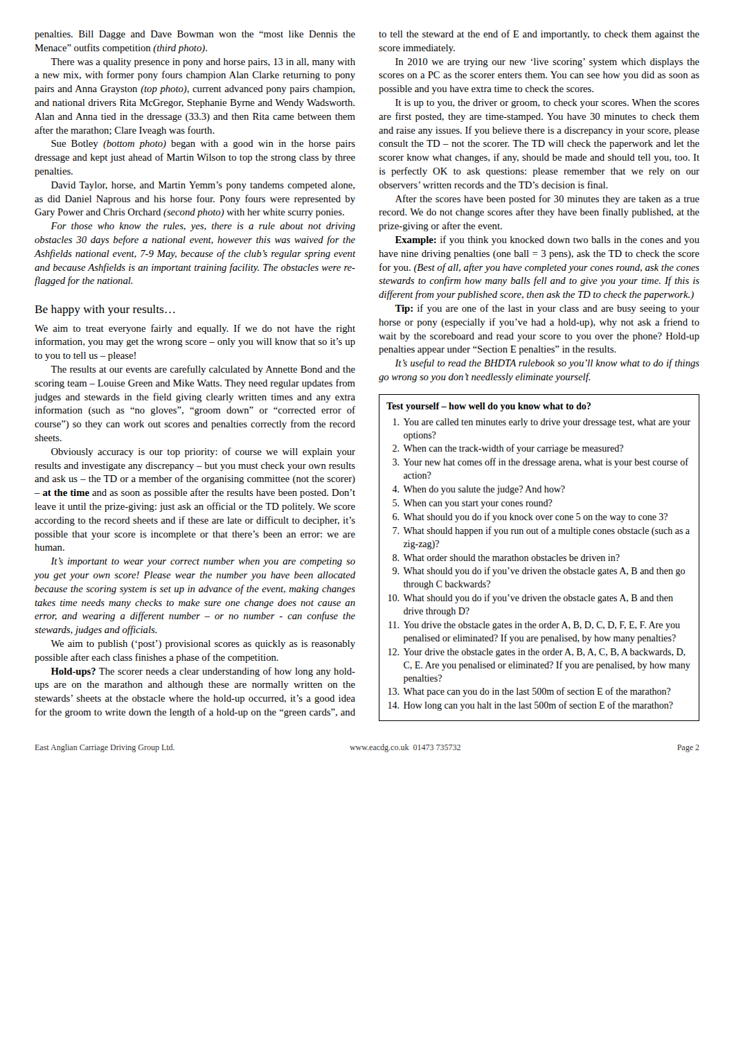penalties. Bill Dagge and Dave Bowman won the “most like Dennis the Menace” outfits competition (third photo).
There was a quality presence in pony and horse pairs, 13 in all, many with a new mix, with former pony fours champion Alan Clarke returning to pony pairs and Anna Grayston (top photo), current advanced pony pairs champion, and national drivers Rita McGregor, Stephanie Byrne and Wendy Wadsworth. Alan and Anna tied in the dressage (33.3) and then Rita came between them after the marathon; Clare Iveagh was fourth.
Sue Botley (bottom photo) began with a good win in the horse pairs dressage and kept just ahead of Martin Wilson to top the strong class by three penalties.
David Taylor, horse, and Martin Yemm’s pony tandems competed alone, as did Daniel Naprous and his horse four. Pony fours were represented by Gary Power and Chris Orchard (second photo) with her white scurry ponies.
For those who know the rules, yes, there is a rule about not driving obstacles 30 days before a national event, however this was waived for the Ashfields national event, 7-9 May, because of the club’s regular spring event and because Ashfields is an important training facility. The obstacles were re-flagged for the national.
Be happy with your results…
We aim to treat everyone fairly and equally. If we do not have the right information, you may get the wrong score – only you will know that so it’s up to you to tell us – please!
The results at our events are carefully calculated by Annette Bond and the scoring team – Louise Green and Mike Watts. They need regular updates from judges and stewards in the field giving clearly written times and any extra information (such as “no gloves”, “groom down” or “corrected error of course”) so they can work out scores and penalties correctly from the record sheets.
Obviously accuracy is our top priority: of course we will explain your results and investigate any discrepancy – but you must check your own results and ask us – the TD or a member of the organising committee (not the scorer) – at the time and as soon as possible after the results have been posted. Don’t leave it until the prize-giving: just ask an official or the TD politely. We score according to the record sheets and if these are late or difficult to decipher, it’s possible that your score is incomplete or that there’s been an error: we are human.
It’s important to wear your correct number when you are competing so you get your own score! Please wear the number you have been allocated because the scoring system is set up in advance of the event, making changes takes time needs many checks to make sure one change does not cause an error, and wearing a different number – or no number - can confuse the stewards, judges and officials.
We aim to publish (‘post’) provisional scores as quickly as is reasonably possible after each class finishes a phase of the competition.
Hold-ups? The scorer needs a clear understanding of how long any hold-ups are on the marathon and although these are normally written on the stewards’ sheets at the obstacle where the hold-up occurred, it’s a good idea for the groom to write down the length of a hold-up on the “green cards”, and to tell the steward at the end of E and importantly, to check them against the score immediately.
In 2010 we are trying our new ‘live scoring’ system which displays the scores on a PC as the scorer enters them. You can see how you did as soon as possible and you have extra time to check the scores.
It is up to you, the driver or groom, to check your scores. When the scores are first posted, they are time-stamped. You have 30 minutes to check them and raise any issues. If you believe there is a discrepancy in your score, please consult the TD – not the scorer. The TD will check the paperwork and let the scorer know what changes, if any, should be made and should tell you, too. It is perfectly OK to ask questions: please remember that we rely on our observers’ written records and the TD’s decision is final.
After the scores have been posted for 30 minutes they are taken as a true record. We do not change scores after they have been finally published, at the prize-giving or after the event.
Example: if you think you knocked down two balls in the cones and you have nine driving penalties (one ball = 3 pens), ask the TD to check the score for you. (Best of all, after you have completed your cones round, ask the cones stewards to confirm how many balls fell and to give you your time. If this is different from your published score, then ask the TD to check the paperwork.)
Tip: if you are one of the last in your class and are busy seeing to your horse or pony (especially if you’ve had a hold-up), why not ask a friend to wait by the scoreboard and read your score to you over the phone? Hold-up penalties appear under “Section E penalties” in the results.
It’s useful to read the BHDTA rulebook so you’ll know what to do if things go wrong so you don’t needlessly eliminate yourself.
Test yourself – how well do you know what to do?
You are called ten minutes early to drive your dressage test, what are your options?
When can the track-width of your carriage be measured?
Your new hat comes off in the dressage arena, what is your best course of action?
When do you salute the judge? And how?
When can you start your cones round?
What should you do if you knock over cone 5 on the way to cone 3?
What should happen if you run out of a multiple cones obstacle (such as a zig-zag)?
What order should the marathon obstacles be driven in?
What should you do if you’ve driven the obstacle gates A, B and then go through C backwards?
What should you do if you’ve driven the obstacle gates A, B and then drive through D?
You drive the obstacle gates in the order A, B, D, C, D, F, E, F. Are you penalised or eliminated? If you are penalised, by how many penalties?
Your drive the obstacle gates in the order A, B, A, C, B, A backwards, D, C, E. Are you penalised or eliminated? If you are penalised, by how many penalties?
What pace can you do in the last 500m of section E of the marathon?
How long can you halt in the last 500m of section E of the marathon?
East Anglian Carriage Driving Group Ltd. www.eacdg.co.uk 01473 735732 Page 2